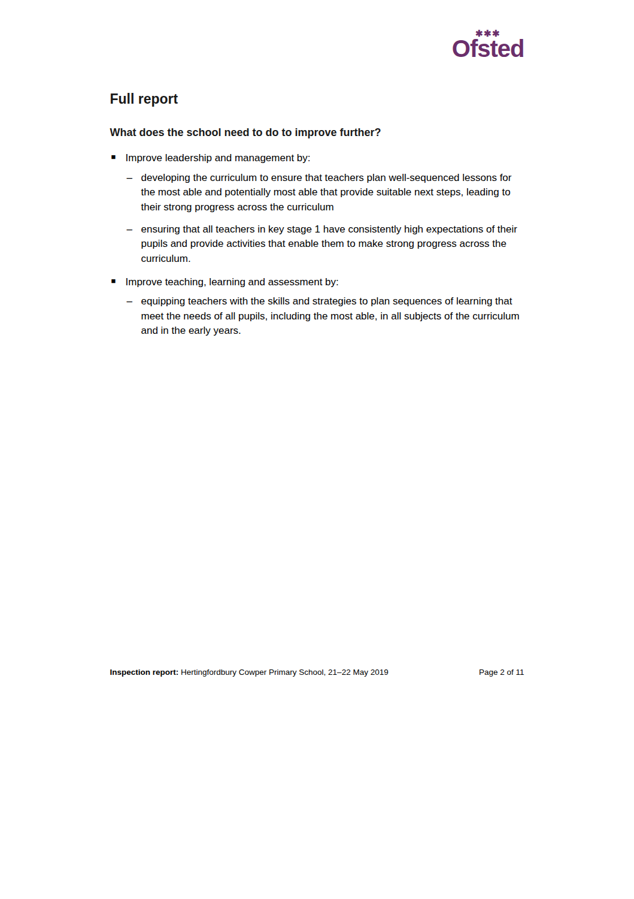✱✱✱
Ofsted
Full report
What does the school need to do to improve further?
Improve leadership and management by:
developing the curriculum to ensure that teachers plan well-sequenced lessons for the most able and potentially most able that provide suitable next steps, leading to their strong progress across the curriculum
ensuring that all teachers in key stage 1 have consistently high expectations of their pupils and provide activities that enable them to make strong progress across the curriculum.
Improve teaching, learning and assessment by:
equipping teachers with the skills and strategies to plan sequences of learning that meet the needs of all pupils, including the most able, in all subjects of the curriculum and in the early years.
Inspection report: Hertingfordbury Cowper Primary School, 21–22 May 2019
Page 2 of 11